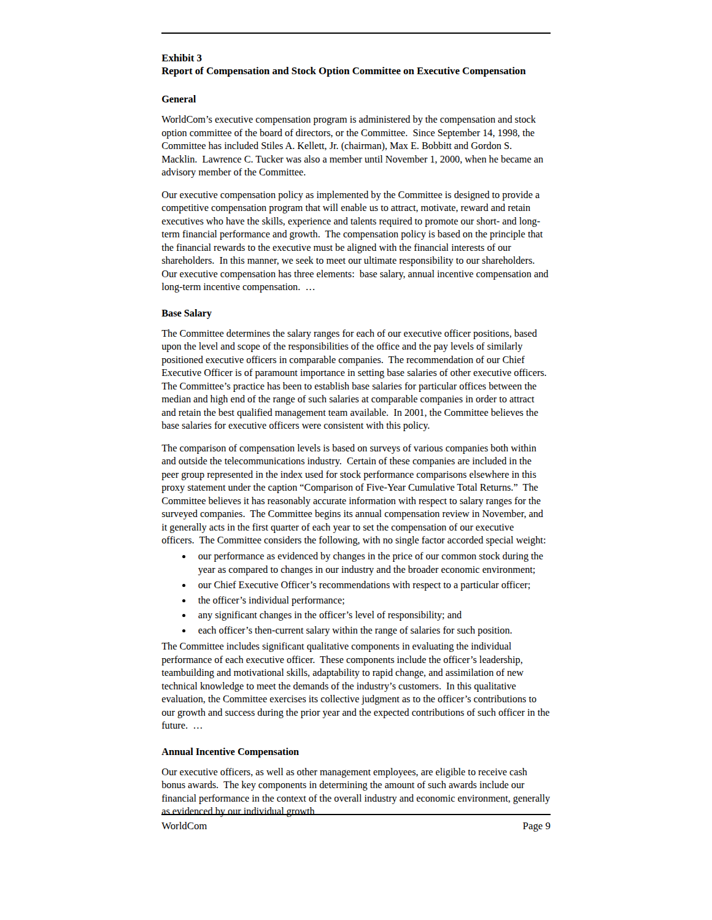Exhibit 3
Report of Compensation and Stock Option Committee on Executive Compensation
General
WorldCom’s executive compensation program is administered by the compensation and stock option committee of the board of directors, or the Committee. Since September 14, 1998, the Committee has included Stiles A. Kellett, Jr. (chairman), Max E. Bobbitt and Gordon S. Macklin. Lawrence C. Tucker was also a member until November 1, 2000, when he became an advisory member of the Committee.
Our executive compensation policy as implemented by the Committee is designed to provide a competitive compensation program that will enable us to attract, motivate, reward and retain executives who have the skills, experience and talents required to promote our short- and long-term financial performance and growth. The compensation policy is based on the principle that the financial rewards to the executive must be aligned with the financial interests of our shareholders. In this manner, we seek to meet our ultimate responsibility to our shareholders. Our executive compensation has three elements: base salary, annual incentive compensation and long-term incentive compensation. …
Base Salary
The Committee determines the salary ranges for each of our executive officer positions, based upon the level and scope of the responsibilities of the office and the pay levels of similarly positioned executive officers in comparable companies. The recommendation of our Chief Executive Officer is of paramount importance in setting base salaries of other executive officers. The Committee’s practice has been to establish base salaries for particular offices between the median and high end of the range of such salaries at comparable companies in order to attract and retain the best qualified management team available. In 2001, the Committee believes the base salaries for executive officers were consistent with this policy.
The comparison of compensation levels is based on surveys of various companies both within and outside the telecommunications industry. Certain of these companies are included in the peer group represented in the index used for stock performance comparisons elsewhere in this proxy statement under the caption “Comparison of Five-Year Cumulative Total Returns.” The Committee believes it has reasonably accurate information with respect to salary ranges for the surveyed companies. The Committee begins its annual compensation review in November, and it generally acts in the first quarter of each year to set the compensation of our executive officers. The Committee considers the following, with no single factor accorded special weight:
our performance as evidenced by changes in the price of our common stock during the year as compared to changes in our industry and the broader economic environment;
our Chief Executive Officer’s recommendations with respect to a particular officer;
the officer’s individual performance;
any significant changes in the officer’s level of responsibility; and
each officer’s then-current salary within the range of salaries for such position.
The Committee includes significant qualitative components in evaluating the individual performance of each executive officer. These components include the officer’s leadership, teambuilding and motivational skills, adaptability to rapid change, and assimilation of new technical knowledge to meet the demands of the industry’s customers. In this qualitative evaluation, the Committee exercises its collective judgment as to the officer’s contributions to our growth and success during the prior year and the expected contributions of such officer in the future. …
Annual Incentive Compensation
Our executive officers, as well as other management employees, are eligible to receive cash bonus awards. The key components in determining the amount of such awards include our financial performance in the context of the overall industry and economic environment, generally as evidenced by our individual growth
WorldCom Page 9